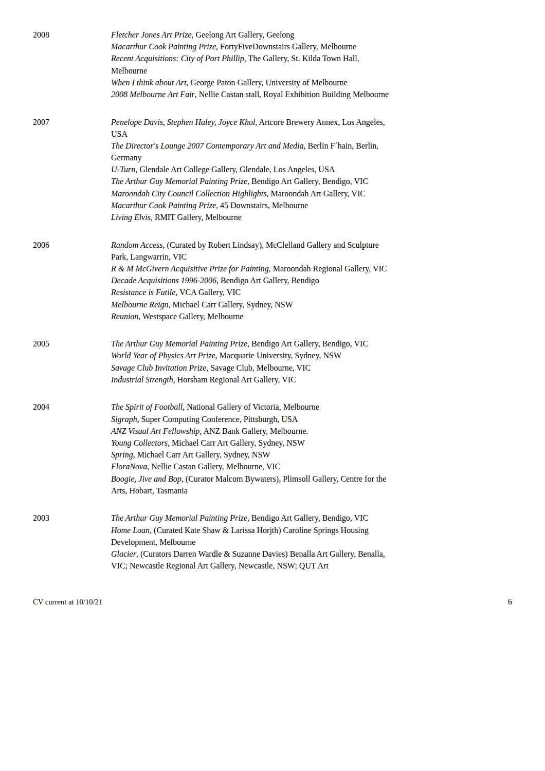2008
Fletcher Jones Art Prize, Geelong Art Gallery, Geelong
Macarthur Cook Painting Prize, FortyFiveDownstairs Gallery, Melbourne
Recent Acquisitions: City of Port Phillip, The Gallery, St. Kilda Town Hall, Melbourne
When I think about Art, George Paton Gallery, University of Melbourne
2008 Melbourne Art Fair, Nellie Castan stall, Royal Exhibition Building Melbourne
2007
Penelope Davis, Stephen Haley, Joyce Khol, Artcore Brewery Annex, Los Angeles, USA
The Director's Lounge 2007 Contemporary Art and Media, Berlin F´hain, Berlin, Germany
U-Turn, Glendale Art College Gallery, Glendale, Los Angeles, USA
The Arthur Guy Memorial Painting Prize, Bendigo Art Gallery, Bendigo, VIC
Maroondah City Council Collection Highlights, Maroondah Art Gallery, VIC
Macarthur Cook Painting Prize, 45 Downstairs, Melbourne
Living Elvis, RMIT Gallery, Melbourne
2006
Random Access, (Curated by Robert Lindsay), McClelland Gallery and Sculpture Park, Langwarrin, VIC
R & M McGivern Acquisitive Prize for Painting, Maroondah Regional Gallery, VIC
Decade Acquisitions 1996-2006, Bendigo Art Gallery, Bendigo
Resistance is Futile, VCA Gallery, VIC
Melbourne Reign, Michael Carr Gallery, Sydney, NSW
Reunion, Westspace Gallery, Melbourne
2005
The Arthur Guy Memorial Painting Prize, Bendigo Art Gallery, Bendigo, VIC
World Year of Physics Art Prize, Macquarie University, Sydney, NSW
Savage Club Invitation Prize, Savage Club, Melbourne, VIC
Industrial Strength, Horsham Regional Art Gallery, VIC
2004
The Spirit of Football, National Gallery of Victoria, Melbourne
Sigraph, Super Computing Conference, Pittsburgh, USA
ANZ Visual Art Fellowship, ANZ Bank Gallery, Melbourne.
Young Collectors, Michael Carr Art Gallery, Sydney, NSW
Spring, Michael Carr Art Gallery, Sydney, NSW
FloraNova, Nellie Castan Gallery, Melbourne, VIC
Boogie, Jive and Bop, (Curator Malcom Bywaters), Plimsoll Gallery, Centre for the Arts, Hobart, Tasmania
2003
The Arthur Guy Memorial Painting Prize, Bendigo Art Gallery, Bendigo, VIC
Home Loan, (Curated Kate Shaw & Larissa Horjth) Caroline Springs Housing Development, Melbourne
Glacier, (Curators Darren Wardle & Suzanne Davies) Benalla Art Gallery, Benalla, VIC; Newcastle Regional Art Gallery, Newcastle, NSW; QUT Art
CV current at 10/10/21 6